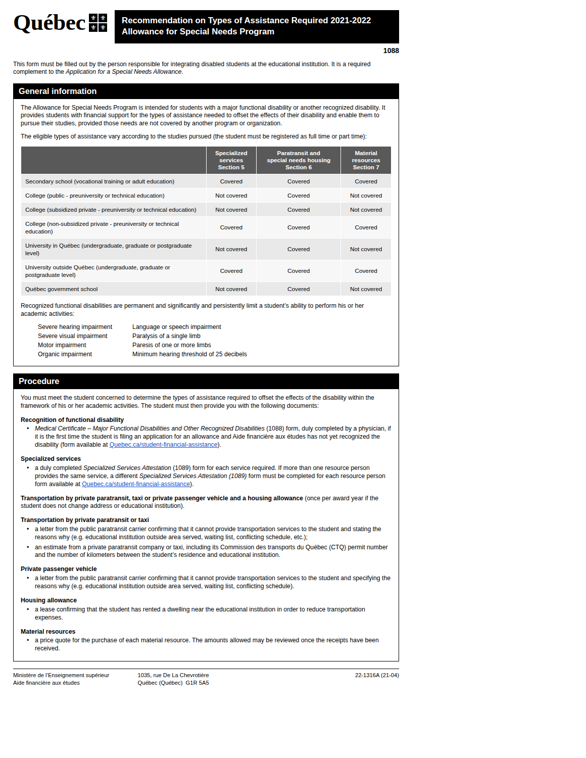Québec
Recommendation on Types of Assistance Required 2021-2022
Allowance for Special Needs Program
1088
This form must be filled out by the person responsible for integrating disabled students at the educational institution. It is a required complement to the Application for a Special Needs Allowance.
General information
The Allowance for Special Needs Program is intended for students with a major functional disability or another recognized disability. It provides students with financial support for the types of assistance needed to offset the effects of their disability and enable them to pursue their studies, provided those needs are not covered by another program or organization.
The eligible types of assistance vary according to the studies pursued (the student must be registered as full time or part time):
| | Specialized services Section 5 | Paratransit and special needs housing Section 6 | Material resources Section 7 |
| --- | --- | --- | --- |
| Secondary school (vocational training or adult education) | Covered | Covered | Covered |
| College (public - preuniversity or technical education) | Not covered | Covered | Not covered |
| College (subsidized private - preuniversity or technical education) | Not covered | Covered | Not covered |
| College (non-subsidized private - preuniversity or technical education) | Covered | Covered | Covered |
| University in Québec (undergraduate, graduate or postgraduate level) | Not covered | Covered | Not covered |
| University outside Québec (undergraduate, graduate or postgraduate level) | Covered | Covered | Covered |
| Québec government school | Not covered | Covered | Not covered |
Recognized functional disabilities are permanent and significantly and persistently limit a student’s ability to perform his or her academic activities:
Severe hearing impairment
Severe visual impairment
Motor impairment
Organic impairment
Language or speech impairment
Paralysis of a single limb
Paresis of one or more limbs
Minimum hearing threshold of 25 decibels
Procedure
You must meet the student concerned to determine the types of assistance required to offset the effects of the disability within the framework of his or her academic activities. The student must then provide you with the following documents:
Recognition of functional disability
Medical Certificate – Major Functional Disabilities and Other Recognized Disabilities (1088) form, duly completed by a physician, if it is the first time the student is filing an application for an allowance and Aide financière aux études has not yet recognized the disability (form available at Quebec.ca/student-financial-assistance).
Specialized services
a duly completed Specialized Services Attestation (1089) form for each service required. If more than one resource person provides the same service, a different Specialized Services Attestation (1089) form must be completed for each resource person
form available at Quebec.ca/student-financial-assistance).
Transportation by private paratransit, taxi or private passenger vehicle and a housing allowance (once per award year if the student does not change address or educational institution).
Transportation by private paratransit or taxi
a letter from the public paratransit carrier confirming that it cannot provide transportation services to the student and stating the reasons why (e.g. educational institution outside area served, waiting list, conflicting schedule, etc.);
an estimate from a private paratransit company or taxi, including its Commission des transports du Québec (CTQ) permit number and the number of kilometers between the student’s residence and educational institution.
Private passenger vehicle
a letter from the public paratransit carrier confirming that it cannot provide transportation services to the student and specifying the reasons why (e.g. educational institution outside area served, waiting list, conflicting schedule).
Housing allowance
a lease confirming that the student has rented a dwelling near the educational institution in order to reduce transportation expenses.
Material resources
a price quote for the purchase of each material resource. The amounts allowed may be reviewed once the receipts have been received.
Ministère de l’Enseignement supérieur
Aide financière aux études
1035, rue De La Chevrotière
Québec (Québec) G1R 5A5
22-1316A (21-04)